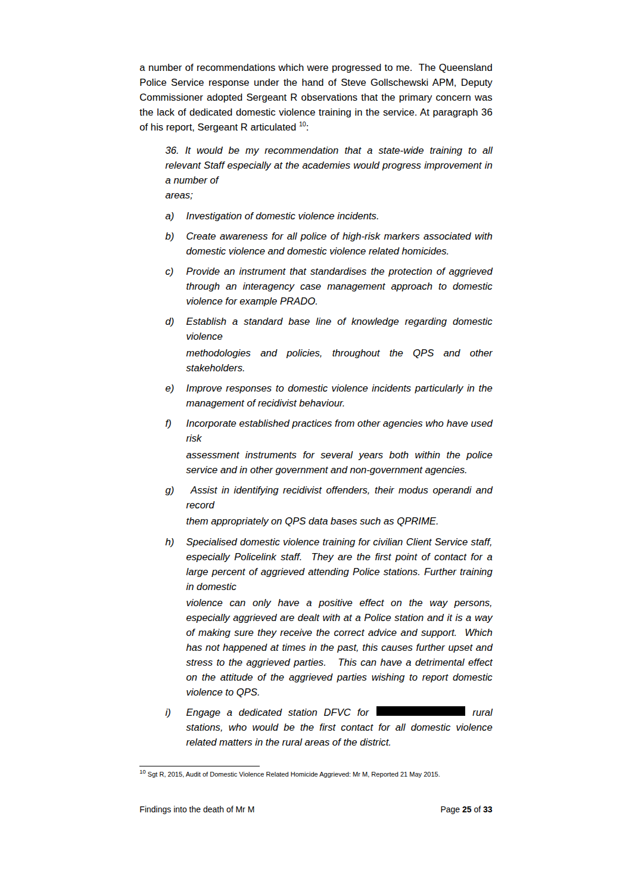a number of recommendations which were progressed to me. The Queensland Police Service response under the hand of Steve Gollschewski APM, Deputy Commissioner adopted Sergeant R observations that the primary concern was the lack of dedicated domestic violence training in the service. At paragraph 36 of his report, Sergeant R articulated 10:
36. It would be my recommendation that a state-wide training to all relevant Staff especially at the academies would progress improvement in a number of
areas;
a) Investigation of domestic violence incidents.
b) Create awareness for all police of high-risk markers associated with domestic violence and domestic violence related homicides.
c) Provide an instrument that standardises the protection of aggrieved through an interagency case management approach to domestic violence for example PRADO.
d) Establish a standard base line of knowledge regarding domestic violence methodologies and policies, throughout the QPS and other stakeholders.
e) Improve responses to domestic violence incidents particularly in the management of recidivist behaviour.
f) Incorporate established practices from other agencies who have used risk assessment instruments for several years both within the police service and in other government and non-government agencies.
g) Assist in identifying recidivist offenders, their modus operandi and record them appropriately on QPS data bases such as QPRIME.
h) Specialised domestic violence training for civilian Client Service staff, especially Policelink staff. They are the first point of contact for a large percent of aggrieved attending Police stations. Further training in domestic violence can only have a positive effect on the way persons, especially aggrieved are dealt with at a Police station and it is a way of making sure they receive the correct advice and support. Which has not happened at times in the past, this causes further upset and stress to the aggrieved parties. This can have a detrimental effect on the attitude of the aggrieved parties wishing to report domestic violence to QPS.
i) Engage a dedicated station DFVC for rural stations, who would be the first contact for all domestic violence related matters in the rural areas of the district.
10 Sgt R, 2015, Audit of Domestic Violence Related Homicide Aggrieved: Mr M, Reported 21 May 2015.
Findings into the death of Mr M Page 25 of 33